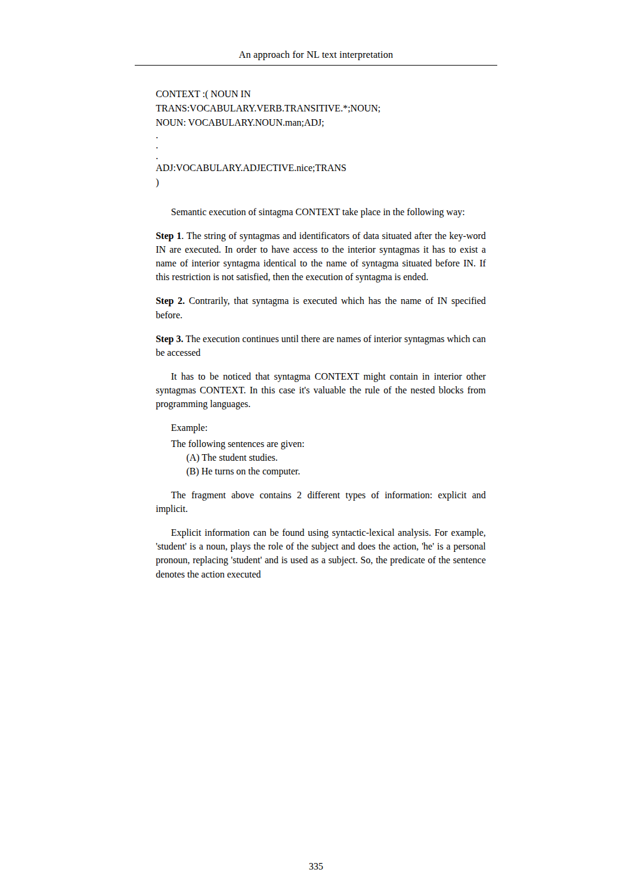An approach for NL text interpretation
CONTEXT :( NOUN IN
TRANS:VOCABULARY.VERB.TRANSITIVE.*;NOUN;
NOUN: VOCABULARY.NOUN.man;ADJ;
.
.
.
ADJ:VOCABULARY.ADJECTIVE.nice;TRANS
)
Semantic execution of sintagma CONTEXT take place in the following way:
Step 1. The string of syntagmas and identificators of data situated after the key-word IN are executed. In order to have access to the interior syntagmas it has to exist a name of interior syntagma identical to the name of syntagma situated before IN. If this restriction is not satisfied, then the execution of syntagma is ended.
Step 2. Contrarily, that syntagma is executed which has the name of IN specified before.
Step 3. The execution continues until there are names of interior syntagmas which can be accessed
It has to be noticed that syntagma CONTEXT might contain in interior other syntagmas CONTEXT. In this case it's valuable the rule of the nested blocks from programming languages.
Example:
The following sentences are given: (A) The student studies. (B) He turns on the computer.
The fragment above contains 2 different types of information: explicit and implicit.
Explicit information can be found using syntactic-lexical analysis. For example, 'student' is a noun, plays the role of the subject and does the action, 'he' is a personal pronoun, replacing 'student' and is used as a subject. So, the predicate of the sentence denotes the action executed
335